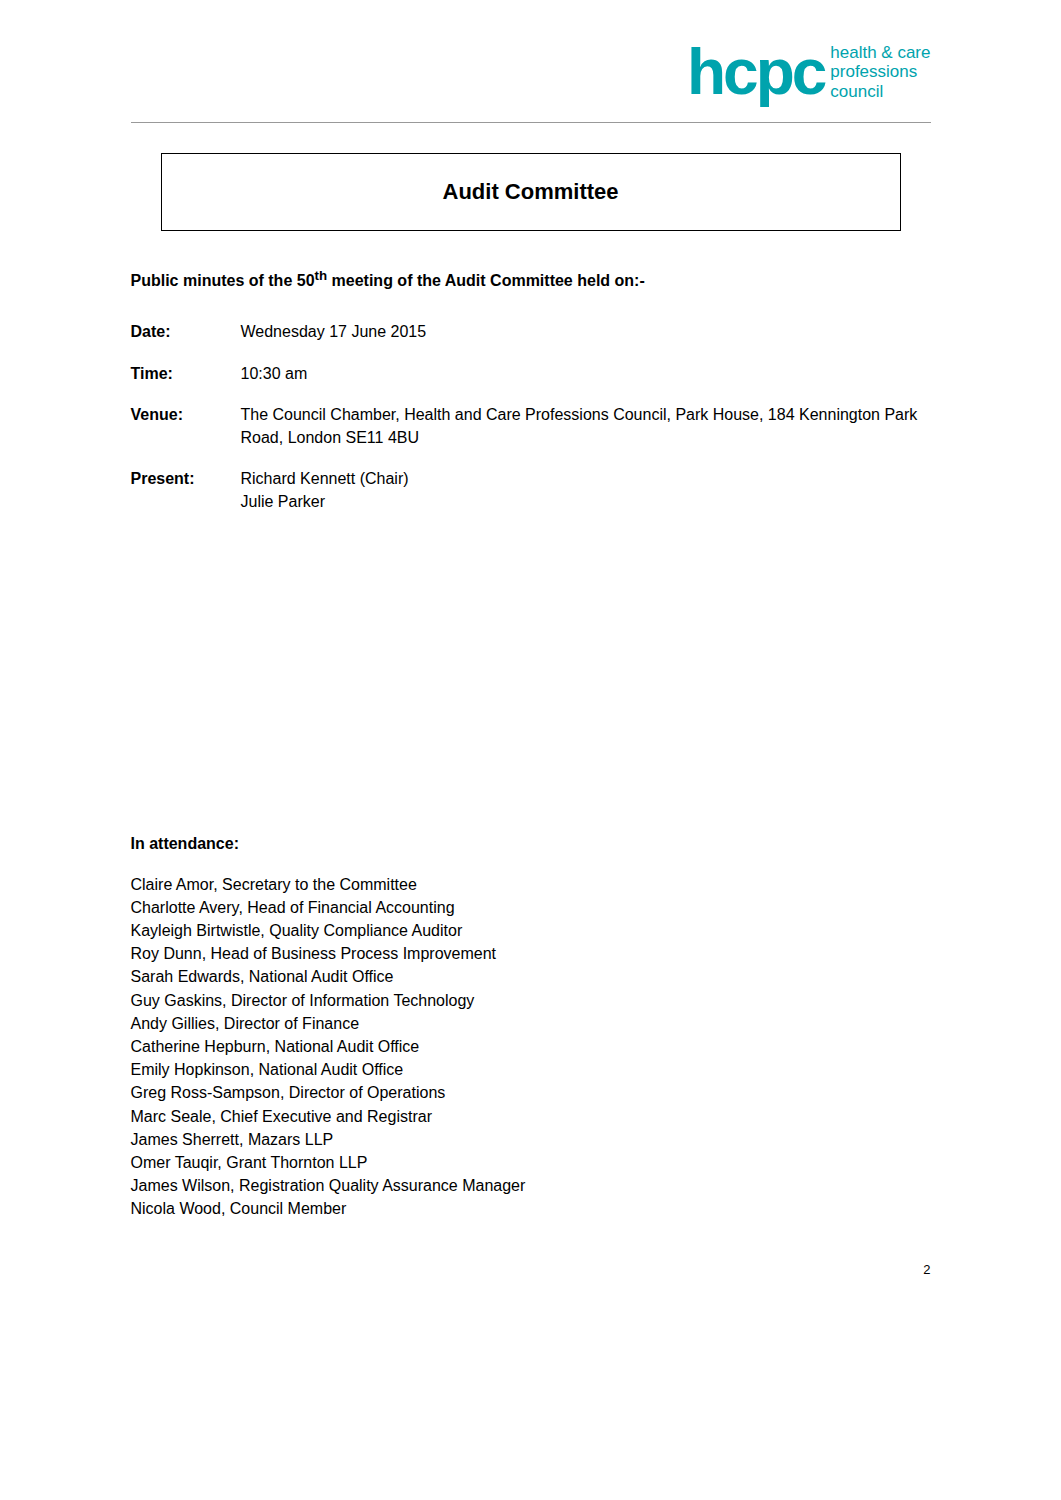hcpc health & care
professions
council
Audit Committee
Public minutes of the 50th meeting of the Audit Committee held on:-
| Date: | Wednesday 17 June 2015 |
| Time: | 10:30 am |
| Venue: | The Council Chamber, Health and Care Professions Council, Park House, 184 Kennington Park Road, London SE11 4BU |
| Present: | Richard Kennett (Chair) Julie Parker |
In attendance:
Claire Amor, Secretary to the Committee
Charlotte Avery, Head of Financial Accounting
Kayleigh Birtwistle, Quality Compliance Auditor
Roy Dunn, Head of Business Process Improvement
Sarah Edwards, National Audit Office
Guy Gaskins, Director of Information Technology
Andy Gillies, Director of Finance
Catherine Hepburn, National Audit Office
Emily Hopkinson, National Audit Office
Greg Ross-Sampson, Director of Operations
Marc Seale, Chief Executive and Registrar
James Sherrett, Mazars LLP
Omer Tauqir, Grant Thornton LLP
James Wilson, Registration Quality Assurance Manager
Nicola Wood, Council Member
2